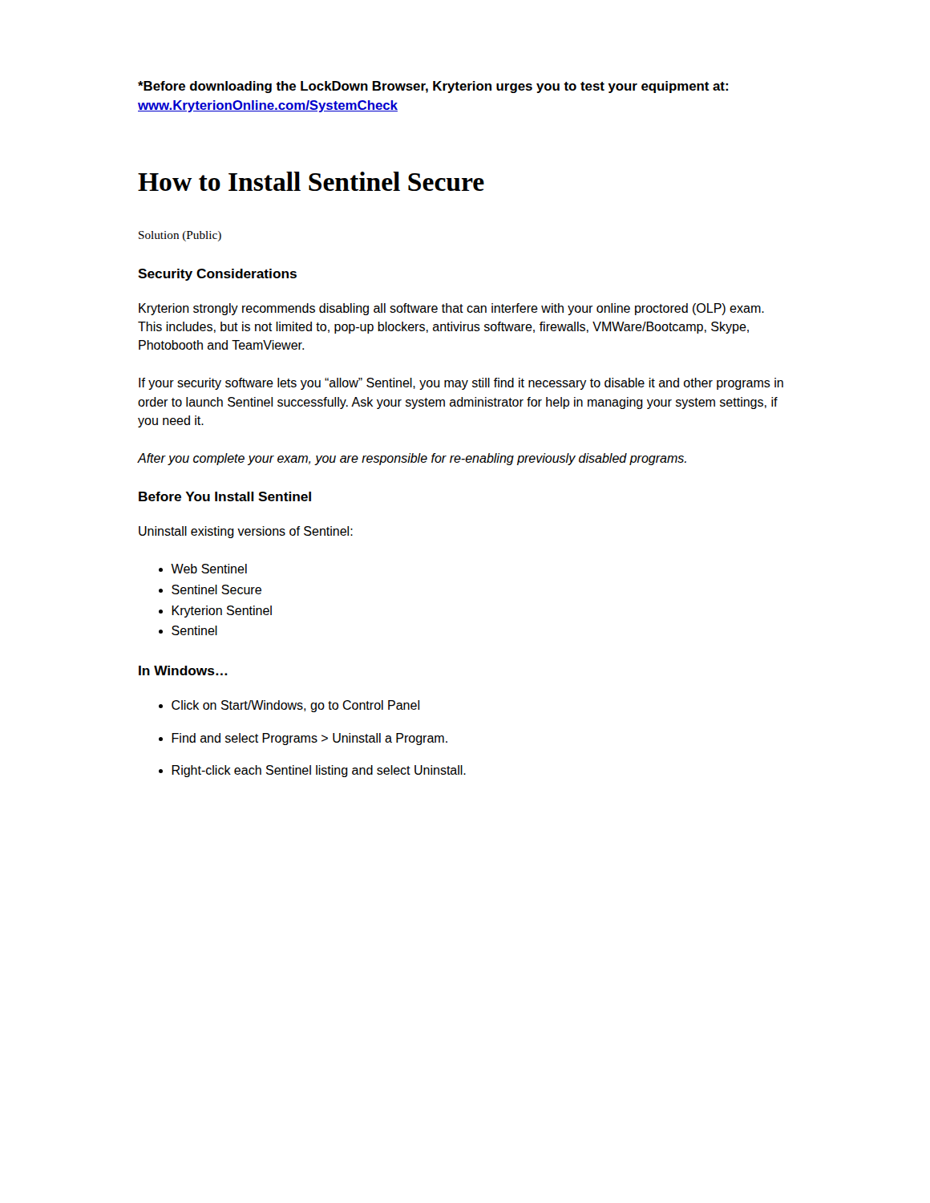*Before downloading the LockDown Browser, Kryterion urges you to test your equipment at: www.KryterionOnline.com/SystemCheck
How to Install Sentinel Secure
Solution (Public)
Security Considerations
Kryterion strongly recommends disabling all software that can interfere with your online proctored (OLP) exam. This includes, but is not limited to, pop-up blockers, antivirus software, firewalls, VMWare/Bootcamp, Skype, Photobooth and TeamViewer.
If your security software lets you “allow” Sentinel, you may still find it necessary to disable it and other programs in order to launch Sentinel successfully. Ask your system administrator for help in managing your system settings, if you need it.
After you complete your exam, you are responsible for re-enabling previously disabled programs.
Before You Install Sentinel
Uninstall existing versions of Sentinel:
Web Sentinel
Sentinel Secure
Kryterion Sentinel
Sentinel
In Windows…
Click on Start/Windows, go to Control Panel
Find and select Programs > Uninstall a Program.
Right-click each Sentinel listing and select Uninstall.